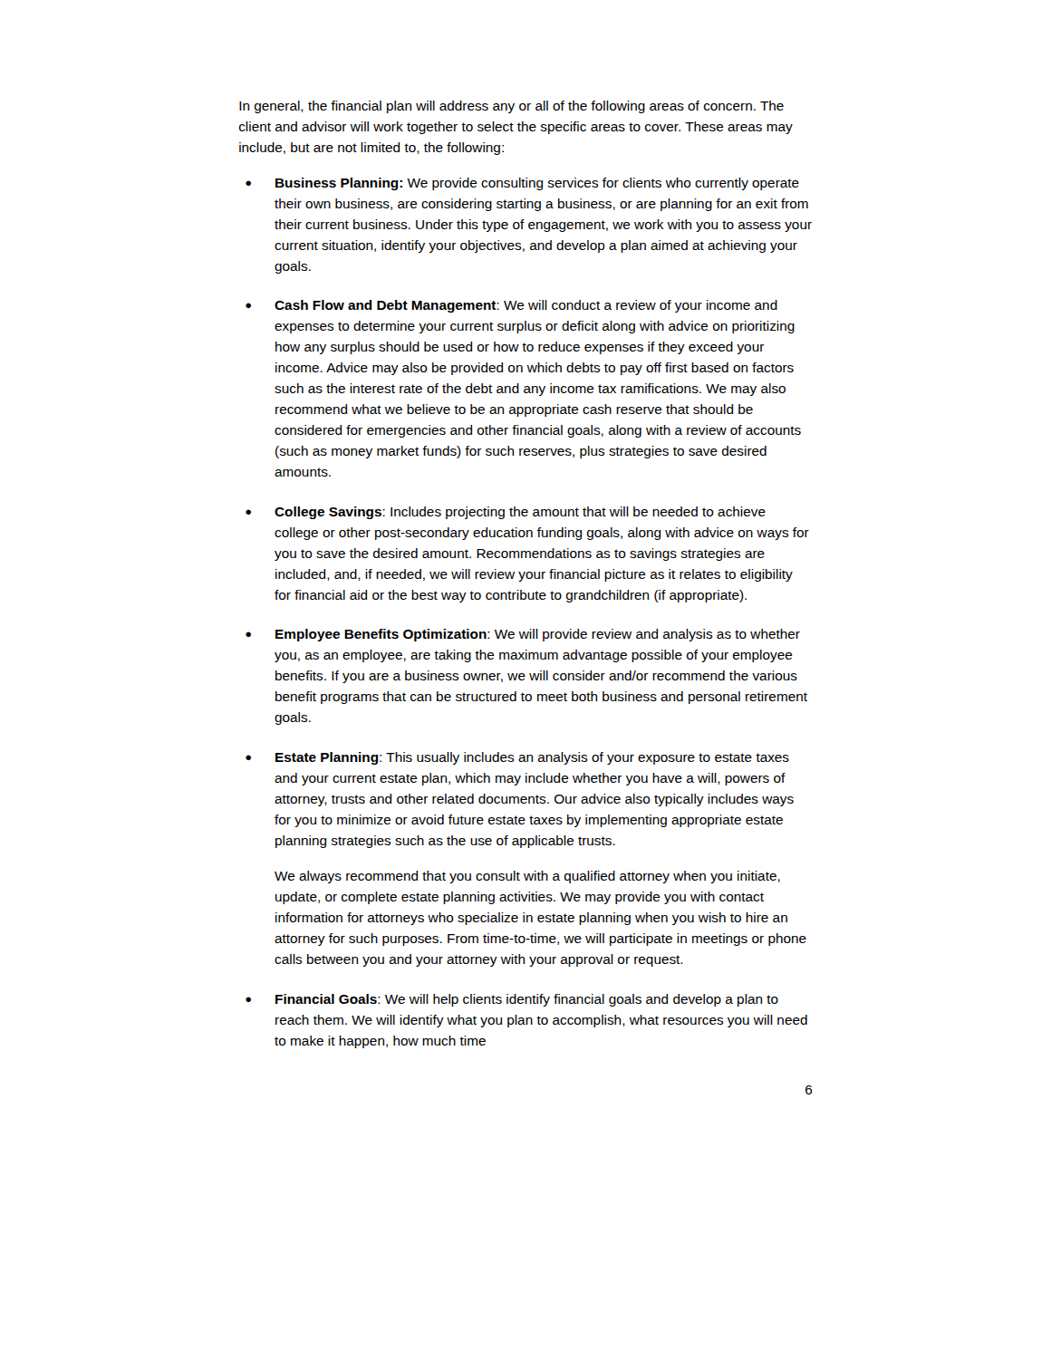In general, the financial plan will address any or all of the following areas of concern. The client and advisor will work together to select the specific areas to cover. These areas may include, but are not limited to, the following:
Business Planning: We provide consulting services for clients who currently operate their own business, are considering starting a business, or are planning for an exit from their current business. Under this type of engagement, we work with you to assess your current situation, identify your objectives, and develop a plan aimed at achieving your goals.
Cash Flow and Debt Management: We will conduct a review of your income and expenses to determine your current surplus or deficit along with advice on prioritizing how any surplus should be used or how to reduce expenses if they exceed your income. Advice may also be provided on which debts to pay off first based on factors such as the interest rate of the debt and any income tax ramifications. We may also recommend what we believe to be an appropriate cash reserve that should be considered for emergencies and other financial goals, along with a review of accounts (such as money market funds) for such reserves, plus strategies to save desired amounts.
College Savings: Includes projecting the amount that will be needed to achieve college or other post-secondary education funding goals, along with advice on ways for you to save the desired amount. Recommendations as to savings strategies are included, and, if needed, we will review your financial picture as it relates to eligibility for financial aid or the best way to contribute to grandchildren (if appropriate).
Employee Benefits Optimization: We will provide review and analysis as to whether you, as an employee, are taking the maximum advantage possible of your employee benefits. If you are a business owner, we will consider and/or recommend the various benefit programs that can be structured to meet both business and personal retirement goals.
Estate Planning: This usually includes an analysis of your exposure to estate taxes and your current estate plan, which may include whether you have a will, powers of attorney, trusts and other related documents. Our advice also typically includes ways for you to minimize or avoid future estate taxes by implementing appropriate estate planning strategies such as the use of applicable trusts.
We always recommend that you consult with a qualified attorney when you initiate, update, or complete estate planning activities. We may provide you with contact information for attorneys who specialize in estate planning when you wish to hire an attorney for such purposes. From time-to-time, we will participate in meetings or phone calls between you and your attorney with your approval or request.
Financial Goals: We will help clients identify financial goals and develop a plan to reach them. We will identify what you plan to accomplish, what resources you will need to make it happen, how much time
6